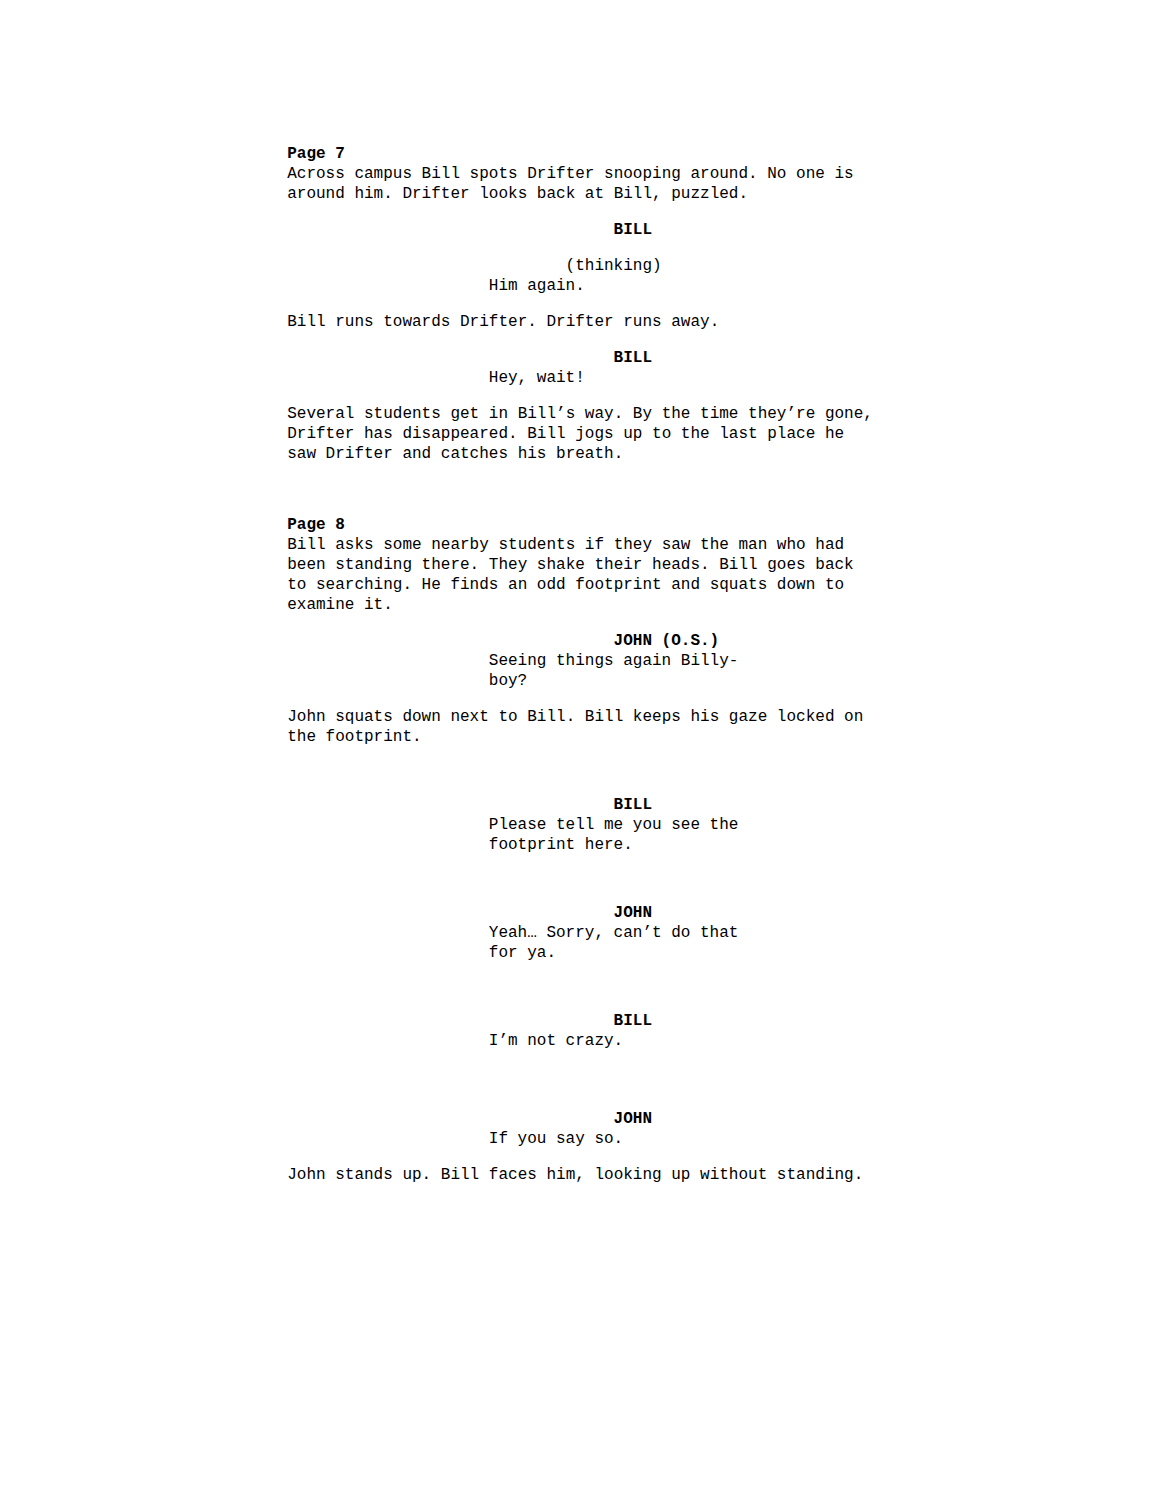Page 7
Across campus Bill spots Drifter snooping around. No one is around him. Drifter looks back at Bill, puzzled.
BILL
(thinking)
Him again.
Bill runs towards Drifter. Drifter runs away.
BILL
Hey, wait!
Several students get in Bill’s way. By the time they’re gone, Drifter has disappeared. Bill jogs up to the last place he saw Drifter and catches his breath.
Page 8
Bill asks some nearby students if they saw the man who had been standing there. They shake their heads. Bill goes back to searching. He finds an odd footprint and squats down to examine it.
JOHN (O.S.)
Seeing things again Billy-boy?
John squats down next to Bill. Bill keeps his gaze locked on the footprint.
BILL
Please tell me you see the
footprint here.
JOHN
Yeah… Sorry, can’t do that for ya.
BILL
I’m not crazy.
JOHN
If you say so.
John stands up. Bill faces him, looking up without standing.